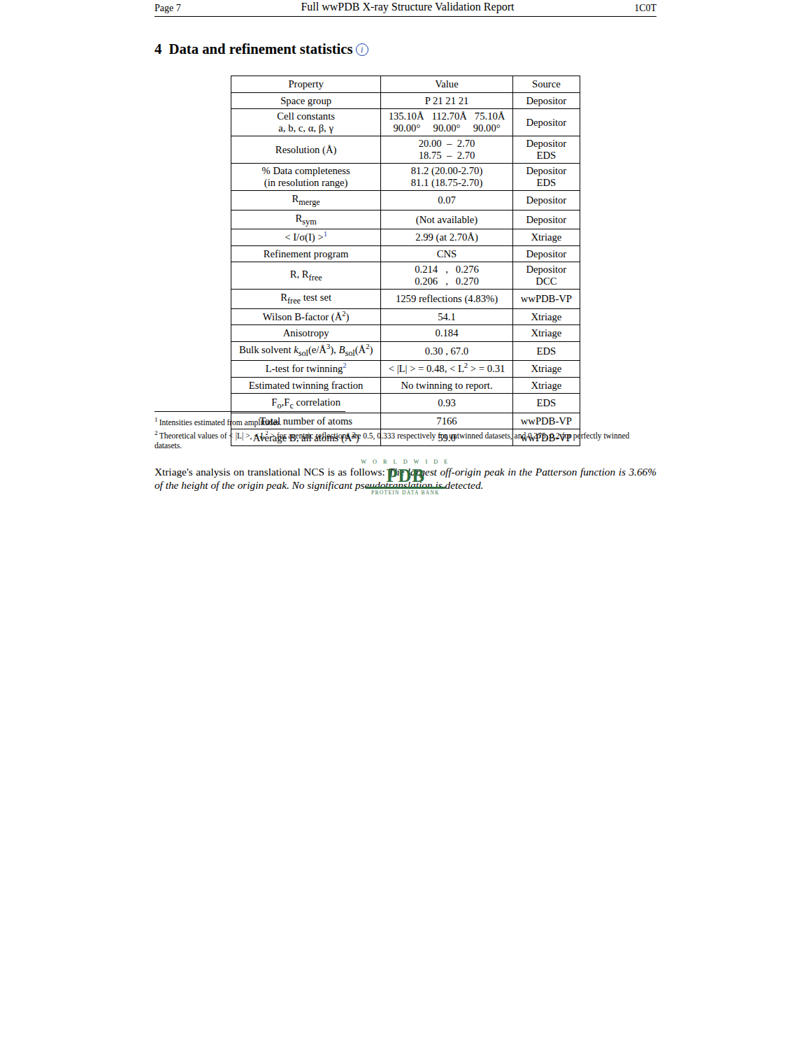Page 7
Full wwPDB X-ray Structure Validation Report
1C0T
4 Data and refinement statisticsi
| Property | Value | Source |
| Space group | P 21 21 21 | Depositor |
| Cell constants a, b, c, α, β, γ | 135.10Å 112.70Å 75.10Å 90.00° 90.00° 90.00° | Depositor |
| Resolution (Å) | 20.00 – 2.70 18.75 – 2.70 | Depositor EDS |
| % Data completeness (in resolution range) | 81.2 (20.00-2.70) 81.1 (18.75-2.70) | Depositor EDS |
| R merge | 0.07 | Depositor |
| R sym | (Not available) | Depositor |
| < I/σ(I) > 1 | 2.99 (at 2.70Å) | Xtriage |
| Refinement program | CNS | Depositor |
| R, R free | 0.214 , 0.276 0.206 , 0.270 | Depositor DCC |
| R free test set | 1259 reflections (4.83%) | wwPDB-VP |
| Wilson B-factor (Å 2 ) | 54.1 | Xtriage |
| Anisotropy | 0.184 | Xtriage |
| Bulk solvent k sol (e/Å 3 ), B sol (Å 2 ) | 0.30 , 67.0 | EDS |
| L-test for twinning 2 | < /L/ > = 0.48, < L 2 > = 0.31 | Xtriage |
| Estimated twinning fraction | No twinning to report. | Xtriage |
| F o ,F c correlation | 0.93 | EDS |
| Total number of atoms | 7166 | wwPDB-VP |
| Average B, all atoms (Å 2 ) | 59.0 | wwPDB-VP |
Xtriage's analysis on translational NCS is as follows: The largest off-origin peak in the Patterson function is 3.66% of the height of the origin peak. No significant pseudotranslation is detected.
1 Intensities estimated from amplitudes.
2 Theoretical values of < |L| >, < L2 > for acentric reflections are 0.5, 0.333 respectively for untwinned datasets, and 0.375, 0.2 for perfectly twinned datasets.
W O R L D W I D E
PDB
PROTEIN DATA BANK